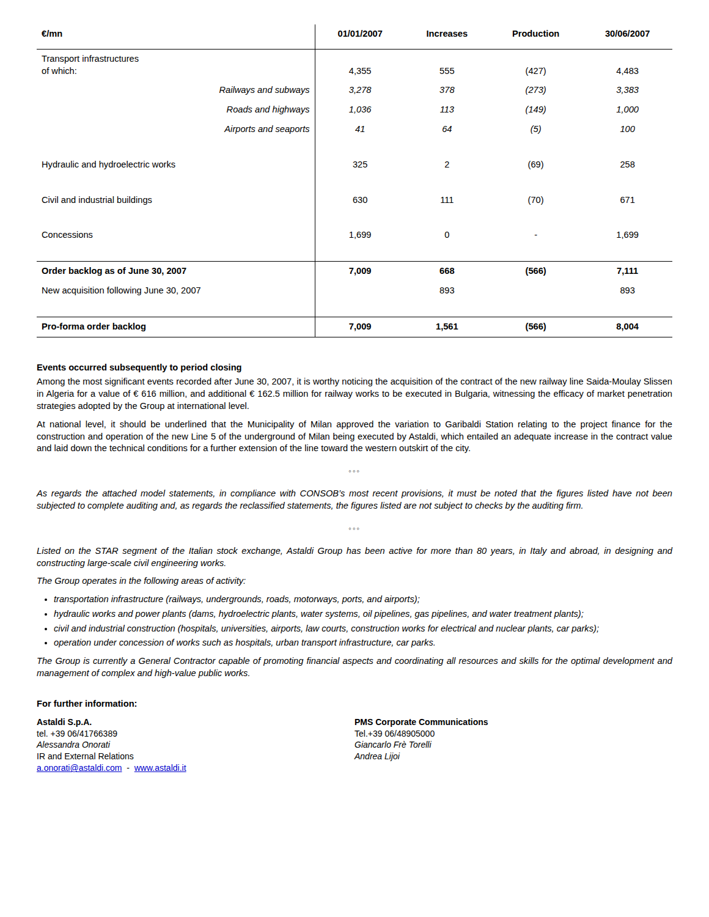| €/mn | 01/01/2007 | Increases | Production | 30/06/2007 |
| --- | --- | --- | --- | --- |
| Transport infrastructures of which: | 4,355 | 555 | (427) | 4,483 |
| Railways and subways | 3,278 | 378 | (273) | 3,383 |
| Roads and highways | 1,036 | 113 | (149) | 1,000 |
| Airports and seaports | 41 | 64 | (5) | 100 |
| Hydraulic and hydroelectric works | 325 | 2 | (69) | 258 |
| Civil and industrial buildings | 630 | 111 | (70) | 671 |
| Concessions | 1,699 | 0 | - | 1,699 |
| Order backlog as of June 30, 2007 | 7,009 | 668 | (566) | 7,111 |
| New acquisition following June 30, 2007 | | 893 | | 893 |
| Pro-forma order backlog | 7,009 | 1,561 | (566) | 8,004 |
Events occurred subsequently to period closing
Among the most significant events recorded after June 30, 2007, it is worthy noticing the acquisition of the contract of the new railway line Saida-Moulay Slissen in Algeria for a value of € 616 million, and additional € 162.5 million for railway works to be executed in Bulgaria, witnessing the efficacy of market penetration strategies adopted by the Group at international level.
At national level, it should be underlined that the Municipality of Milan approved the variation to Garibaldi Station relating to the project finance for the construction and operation of the new Line 5 of the underground of Milan being executed by Astaldi, which entailed an adequate increase in the contract value and laid down the technical conditions for a further extension of the line toward the western outskirt of the city.
◦◦◦
As regards the attached model statements, in compliance with CONSOB’s most recent provisions, it must be noted that the figures listed have not been subjected to complete auditing and, as regards the reclassified statements, the figures listed are not subject to checks by the auditing firm.
◦◦◦
Listed on the STAR segment of the Italian stock exchange, Astaldi Group has been active for more than 80 years, in Italy and abroad, in designing and constructing large-scale civil engineering works.
The Group operates in the following areas of activity:
transportation infrastructure (railways, undergrounds, roads, motorways, ports, and airports);
hydraulic works and power plants (dams, hydroelectric plants, water systems, oil pipelines, gas pipelines, and water treatment plants);
civil and industrial construction (hospitals, universities, airports, law courts, construction works for electrical and nuclear plants, car parks);
operation under concession of works such as hospitals, urban transport infrastructure, car parks.
The Group is currently a General Contractor capable of promoting financial aspects and coordinating all resources and skills for the optimal development and management of complex and high-value public works.
For further information:
| Astaldi S.p.A. tel. +39 06/41766389 Alessandra Onorati IR and External Relations a.onorati@astaldi.com - www.astaldi.it | PMS Corporate Communications Tel.+39 06/48905000 Giancarlo Frè Torelli Andrea Lijoi |